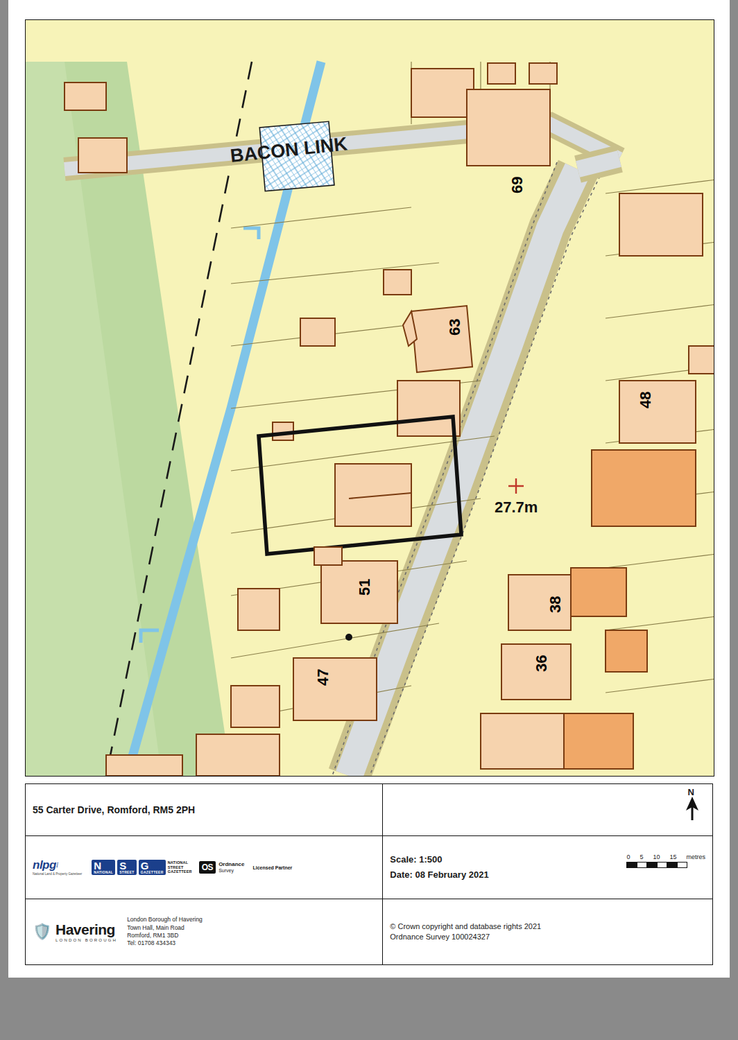BACON LINK 69 48 38 36 63 51 47 27.7m
| 55 Carter Drive, Romford, RM5 2PH | N |
| nlpg ⁞ National Land & Property Gazetteer N NATIONAL S STREET G GAZETTEER NATIONAL STREET GAZETTEER OS Ordnance Survey Licensed Partner | Scale: 1:500 Date: 08 February 2021 0 5 10 15 metres |
| 🛡️ Havering LONDON BOROUGH London Borough of Havering Town Hall, Main Road Romford, RM1 3BD Tel: 01708 434343 | © Crown copyright and database rights 2021 Ordnance Survey 100024327 |